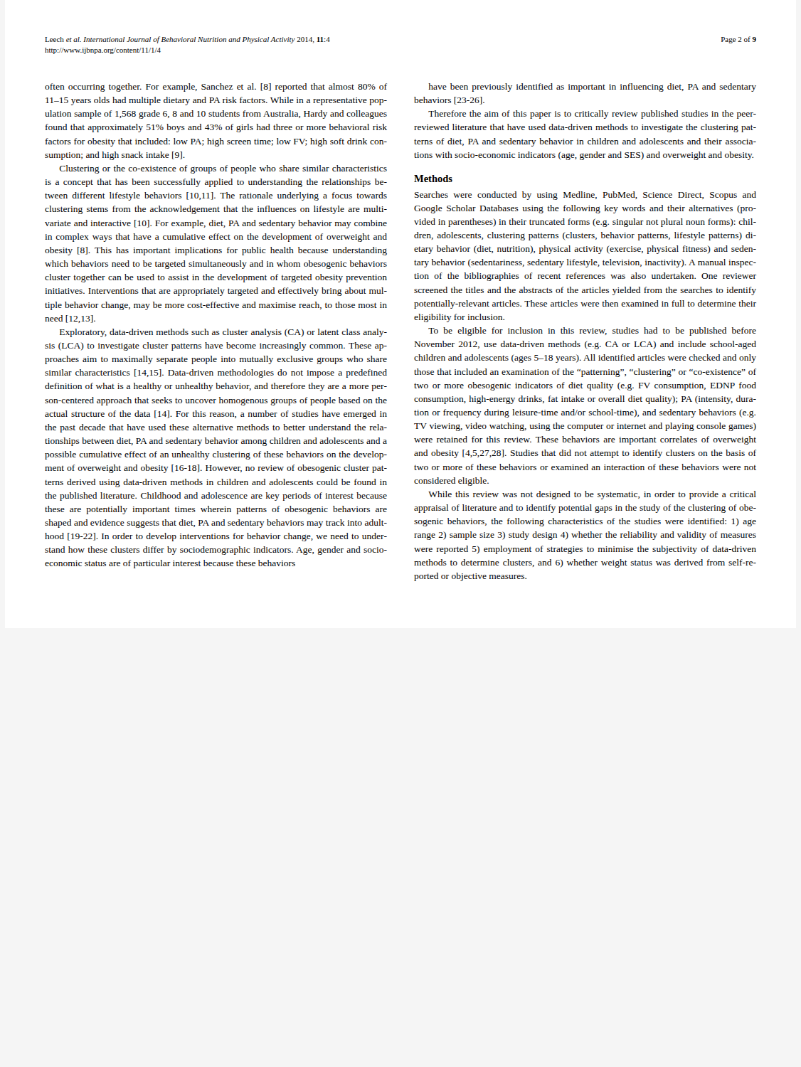Leech et al. International Journal of Behavioral Nutrition and Physical Activity 2014, 11:4 http://www.ijbnpa.org/content/11/1/4
Page 2 of 9
often occurring together. For example, Sanchez et al. [8] reported that almost 80% of 11–15 years olds had multiple dietary and PA risk factors. While in a representative population sample of 1,568 grade 6, 8 and 10 students from Australia, Hardy and colleagues found that approximately 51% boys and 43% of girls had three or more behavioral risk factors for obesity that included: low PA; high screen time; low FV; high soft drink consumption; and high snack intake [9].
Clustering or the co-existence of groups of people who share similar characteristics is a concept that has been successfully applied to understanding the relationships between different lifestyle behaviors [10,11]. The rationale underlying a focus towards clustering stems from the acknowledgement that the influences on lifestyle are multivariate and interactive [10]. For example, diet, PA and sedentary behavior may combine in complex ways that have a cumulative effect on the development of overweight and obesity [8]. This has important implications for public health because understanding which behaviors need to be targeted simultaneously and in whom obesogenic behaviors cluster together can be used to assist in the development of targeted obesity prevention initiatives. Interventions that are appropriately targeted and effectively bring about multiple behavior change, may be more cost-effective and maximise reach, to those most in need [12,13].
Exploratory, data-driven methods such as cluster analysis (CA) or latent class analysis (LCA) to investigate cluster patterns have become increasingly common. These approaches aim to maximally separate people into mutually exclusive groups who share similar characteristics [14,15]. Data-driven methodologies do not impose a predefined definition of what is a healthy or unhealthy behavior, and therefore they are a more person-centered approach that seeks to uncover homogenous groups of people based on the actual structure of the data [14]. For this reason, a number of studies have emerged in the past decade that have used these alternative methods to better understand the relationships between diet, PA and sedentary behavior among children and adolescents and a possible cumulative effect of an unhealthy clustering of these behaviors on the development of overweight and obesity [16-18]. However, no review of obesogenic cluster patterns derived using data-driven methods in children and adolescents could be found in the published literature. Childhood and adolescence are key periods of interest because these are potentially important times wherein patterns of obesogenic behaviors are shaped and evidence suggests that diet, PA and sedentary behaviors may track into adulthood [19-22]. In order to develop interventions for behavior change, we need to understand how these clusters differ by sociodemographic indicators. Age, gender and socio-economic status are of particular interest because these behaviors
have been previously identified as important in influencing diet, PA and sedentary behaviors [23-26].
Therefore the aim of this paper is to critically review published studies in the peer-reviewed literature that have used data-driven methods to investigate the clustering patterns of diet, PA and sedentary behavior in children and adolescents and their associations with socio-economic indicators (age, gender and SES) and overweight and obesity.
Methods
Searches were conducted by using Medline, PubMed, Science Direct, Scopus and Google Scholar Databases using the following key words and their alternatives (provided in parentheses) in their truncated forms (e.g. singular not plural noun forms): children, adolescents, clustering patterns (clusters, behavior patterns, lifestyle patterns) dietary behavior (diet, nutrition), physical activity (exercise, physical fitness) and sedentary behavior (sedentariness, sedentary lifestyle, television, inactivity). A manual inspection of the bibliographies of recent references was also undertaken. One reviewer screened the titles and the abstracts of the articles yielded from the searches to identify potentially-relevant articles. These articles were then examined in full to determine their eligibility for inclusion.
To be eligible for inclusion in this review, studies had to be published before November 2012, use data-driven methods (e.g. CA or LCA) and include school-aged children and adolescents (ages 5–18 years). All identified articles were checked and only those that included an examination of the “patterning”, “clustering” or “co-existence” of two or more obesogenic indicators of diet quality (e.g. FV consumption, EDNP food consumption, high-energy drinks, fat intake or overall diet quality); PA (intensity, duration or frequency during leisure-time and/or school-time), and sedentary behaviors (e.g. TV viewing, video watching, using the computer or internet and playing console games) were retained for this review. These behaviors are important correlates of overweight and obesity [4,5,27,28]. Studies that did not attempt to identify clusters on the basis of two or more of these behaviors or examined an interaction of these behaviors were not considered eligible.
While this review was not designed to be systematic, in order to provide a critical appraisal of literature and to identify potential gaps in the study of the clustering of obesogenic behaviors, the following characteristics of the studies were identified: 1) age range 2) sample size 3) study design 4) whether the reliability and validity of measures were reported 5) employment of strategies to minimise the subjectivity of data-driven methods to determine clusters, and 6) whether weight status was derived from self-reported or objective measures.